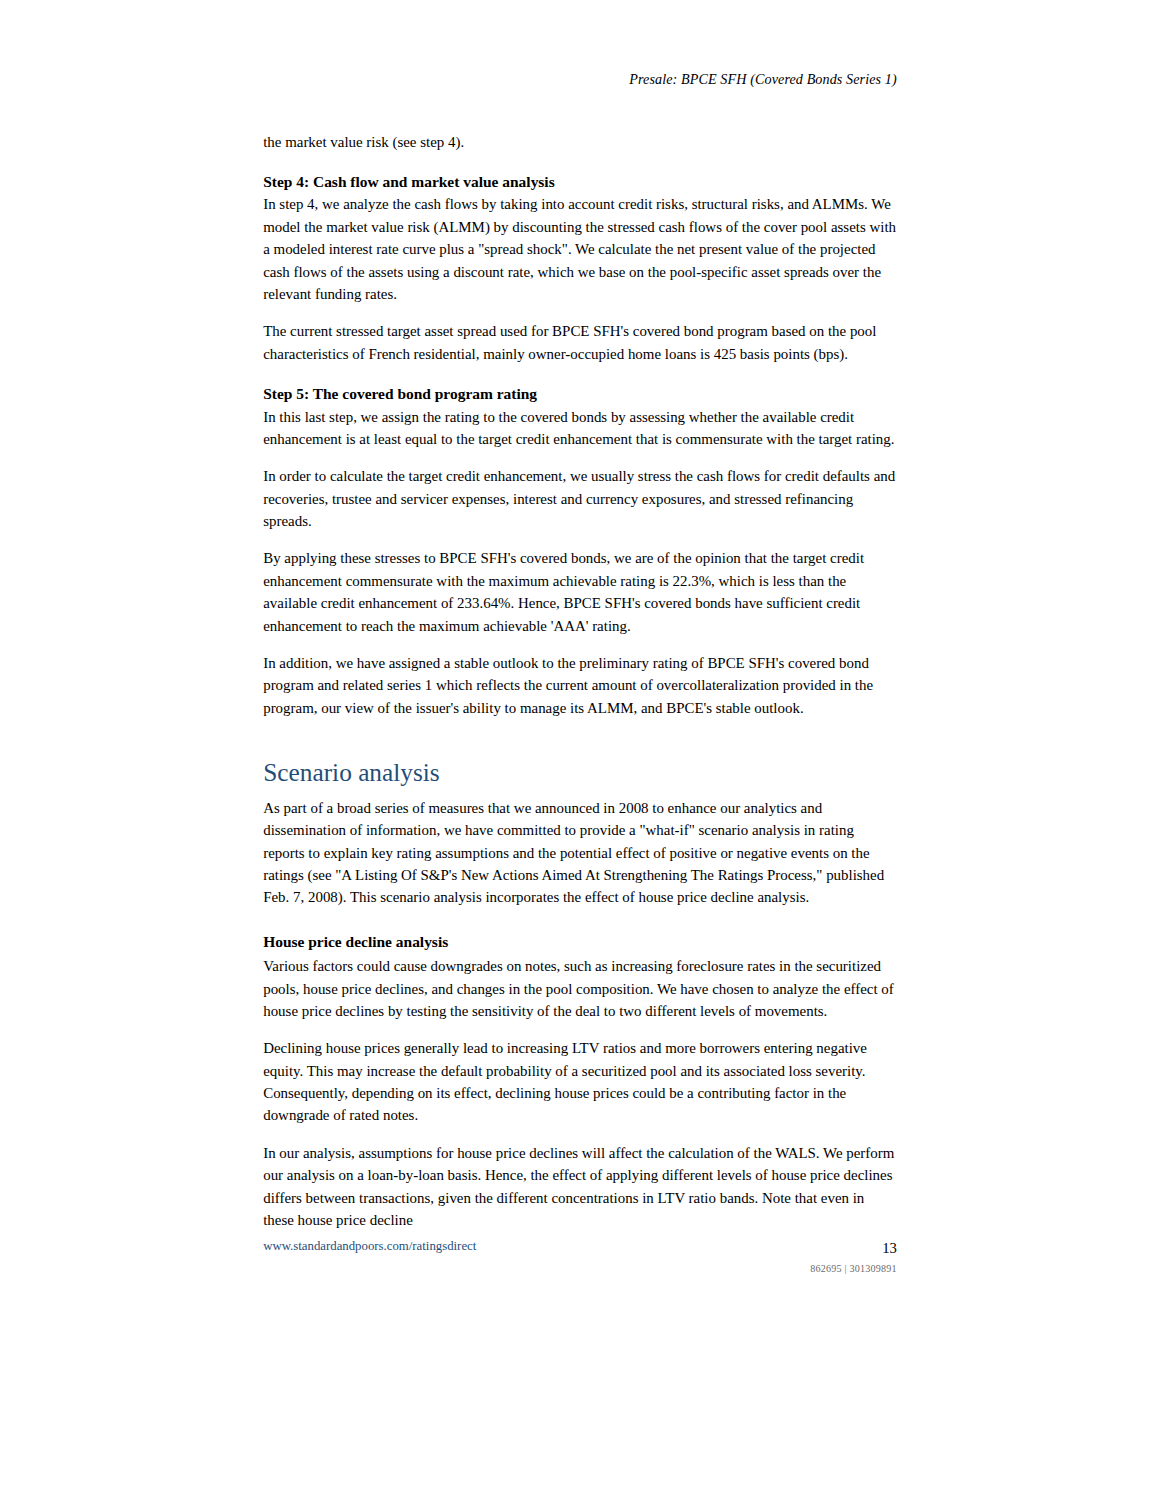Presale: BPCE SFH (Covered Bonds Series 1)
the market value risk (see step 4).
Step 4: Cash flow and market value analysis
In step 4, we analyze the cash flows by taking into account credit risks, structural risks, and ALMMs. We model the market value risk (ALMM) by discounting the stressed cash flows of the cover pool assets with a modeled interest rate curve plus a "spread shock". We calculate the net present value of the projected cash flows of the assets using a discount rate, which we base on the pool-specific asset spreads over the relevant funding rates.
The current stressed target asset spread used for BPCE SFH's covered bond program based on the pool characteristics of French residential, mainly owner-occupied home loans is 425 basis points (bps).
Step 5: The covered bond program rating
In this last step, we assign the rating to the covered bonds by assessing whether the available credit enhancement is at least equal to the target credit enhancement that is commensurate with the target rating.
In order to calculate the target credit enhancement, we usually stress the cash flows for credit defaults and recoveries, trustee and servicer expenses, interest and currency exposures, and stressed refinancing spreads.
By applying these stresses to BPCE SFH's covered bonds, we are of the opinion that the target credit enhancement commensurate with the maximum achievable rating is 22.3%, which is less than the available credit enhancement of 233.64%. Hence, BPCE SFH's covered bonds have sufficient credit enhancement to reach the maximum achievable 'AAA' rating.
In addition, we have assigned a stable outlook to the preliminary rating of BPCE SFH's covered bond program and related series 1 which reflects the current amount of overcollateralization provided in the program, our view of the issuer's ability to manage its ALMM, and BPCE's stable outlook.
Scenario analysis
As part of a broad series of measures that we announced in 2008 to enhance our analytics and dissemination of information, we have committed to provide a "what-if" scenario analysis in rating reports to explain key rating assumptions and the potential effect of positive or negative events on the ratings (see "A Listing Of S&P's New Actions Aimed At Strengthening The Ratings Process," published Feb. 7, 2008). This scenario analysis incorporates the effect of house price decline analysis.
House price decline analysis
Various factors could cause downgrades on notes, such as increasing foreclosure rates in the securitized pools, house price declines, and changes in the pool composition. We have chosen to analyze the effect of house price declines by testing the sensitivity of the deal to two different levels of movements.
Declining house prices generally lead to increasing LTV ratios and more borrowers entering negative equity. This may increase the default probability of a securitized pool and its associated loss severity. Consequently, depending on its effect, declining house prices could be a contributing factor in the downgrade of rated notes.
In our analysis, assumptions for house price declines will affect the calculation of the WALS. We perform our analysis on a loan-by-loan basis. Hence, the effect of applying different levels of house price declines differs between transactions, given the different concentrations in LTV ratio bands. Note that even in these house price decline
www.standardandpoors.com/ratingsdirect 13
862695 | 301309891